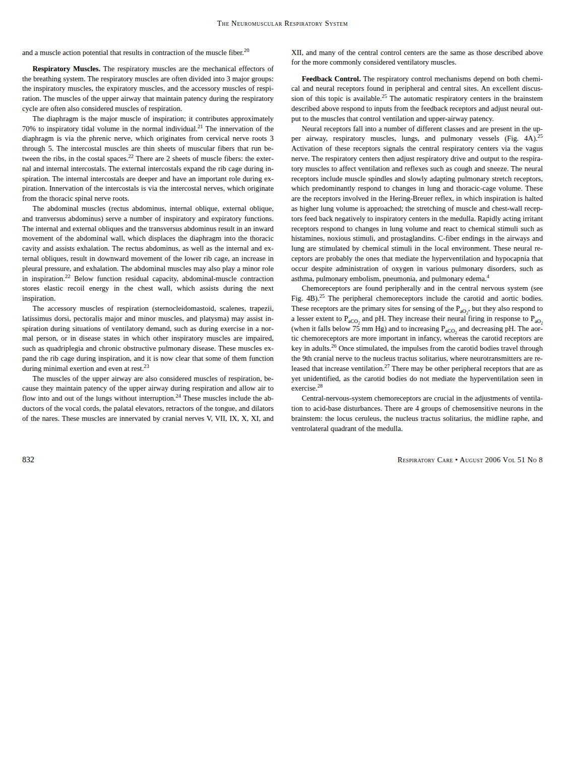The Neuromuscular Respiratory System
and a muscle action potential that results in contraction of the muscle fiber.20
Respiratory Muscles. The respiratory muscles are the mechanical effectors of the breathing system. The respiratory muscles are often divided into 3 major groups: the inspiratory muscles, the expiratory muscles, and the accessory muscles of respiration. The muscles of the upper airway that maintain patency during the respiratory cycle are often also considered muscles of respiration.
The diaphragm is the major muscle of inspiration; it contributes approximately 70% to inspiratory tidal volume in the normal individual.21 The innervation of the diaphragm is via the phrenic nerve, which originates from cervical nerve roots 3 through 5. The intercostal muscles are thin sheets of muscular fibers that run between the ribs, in the costal spaces.22 There are 2 sheets of muscle fibers: the external and internal intercostals. The external intercostals expand the rib cage during inspiration. The internal intercostals are deeper and have an important role during expiration. Innervation of the intercostals is via the intercostal nerves, which originate from the thoracic spinal nerve roots.
The abdominal muscles (rectus abdominus, internal oblique, external oblique, and tranversus abdominus) serve a number of inspiratory and expiratory functions. The internal and external obliques and the transversus abdominus result in an inward movement of the abdominal wall, which displaces the diaphragm into the thoracic cavity and assists exhalation. The rectus abdominus, as well as the internal and external obliques, result in downward movement of the lower rib cage, an increase in pleural pressure, and exhalation. The abdominal muscles may also play a minor role in inspiration.22 Below function residual capacity, abdominal-muscle contraction stores elastic recoil energy in the chest wall, which assists during the next inspiration.
The accessory muscles of respiration (sternocleidomastoid, scalenes, trapezii, latissimus dorsi, pectoralis major and minor muscles, and platysma) may assist inspiration during situations of ventilatory demand, such as during exercise in a normal person, or in disease states in which other inspiratory muscles are impaired, such as quadriplegia and chronic obstructive pulmonary disease. These muscles expand the rib cage during inspiration, and it is now clear that some of them function during minimal exertion and even at rest.23
The muscles of the upper airway are also considered muscles of respiration, because they maintain patency of the upper airway during respiration and allow air to flow into and out of the lungs without interruption.24 These muscles include the abductors of the vocal cords, the palatal elevators, retractors of the tongue, and dilators of the nares. These muscles are innervated by cranial nerves V, VII, IX, X, XI, and XII, and many of the central control centers are the same as those described above for the more commonly considered ventilatory muscles.
Feedback Control. The respiratory control mechanisms depend on both chemical and neural receptors found in peripheral and central sites. An excellent discussion of this topic is available.25 The automatic respiratory centers in the brainstem described above respond to inputs from the feedback receptors and adjust neural output to the muscles that control ventilation and upper-airway patency.
Neural receptors fall into a number of different classes and are present in the upper airway, respiratory muscles, lungs, and pulmonary vessels (Fig. 4A).25 Activation of these receptors signals the central respiratory centers via the vagus nerve. The respiratory centers then adjust respiratory drive and output to the respiratory muscles to affect ventilation and reflexes such as cough and sneeze. The neural receptors include muscle spindles and slowly adapting pulmonary stretch receptors, which predominantly respond to changes in lung and thoracic-cage volume. These are the receptors involved in the Hering-Breuer reflex, in which inspiration is halted as higher lung volume is approached; the stretching of muscle and chest-wall receptors feed back negatively to inspiratory centers in the medulla. Rapidly acting irritant receptors respond to changes in lung volume and react to chemical stimuli such as histamines, noxious stimuli, and prostaglandins. C-fiber endings in the airways and lung are stimulated by chemical stimuli in the local environment. These neural receptors are probably the ones that mediate the hyperventilation and hypocapnia that occur despite administration of oxygen in various pulmonary disorders, such as asthma, pulmonary embolism, pneumonia, and pulmonary edema.4
Chemoreceptors are found peripherally and in the central nervous system (see Fig. 4B).25 The peripheral chemoreceptors include the carotid and aortic bodies. These receptors are the primary sites for sensing of the PaO2, but they also respond to a lesser extent to PaCO2 and pH. They increase their neural firing in response to PaO2 (when it falls below 75 mm Hg) and to increasing PaCO2 and decreasing pH. The aortic chemoreceptors are more important in infancy, whereas the carotid receptors are key in adults.26 Once stimulated, the impulses from the carotid bodies travel through the 9th cranial nerve to the nucleus tractus solitarius, where neurotransmitters are released that increase ventilation.27 There may be other peripheral receptors that are as yet unidentified, as the carotid bodies do not mediate the hyperventilation seen in exercise.28
Central-nervous-system chemoreceptors are crucial in the adjustments of ventilation to acid-base disturbances. There are 4 groups of chemosensitive neurons in the brainstem: the locus ceruleus, the nucleus tractus solitarius, the midline raphe, and ventrolateral quadrant of the medulla.
832 Respiratory Care • August 2006 Vol 51 No 8